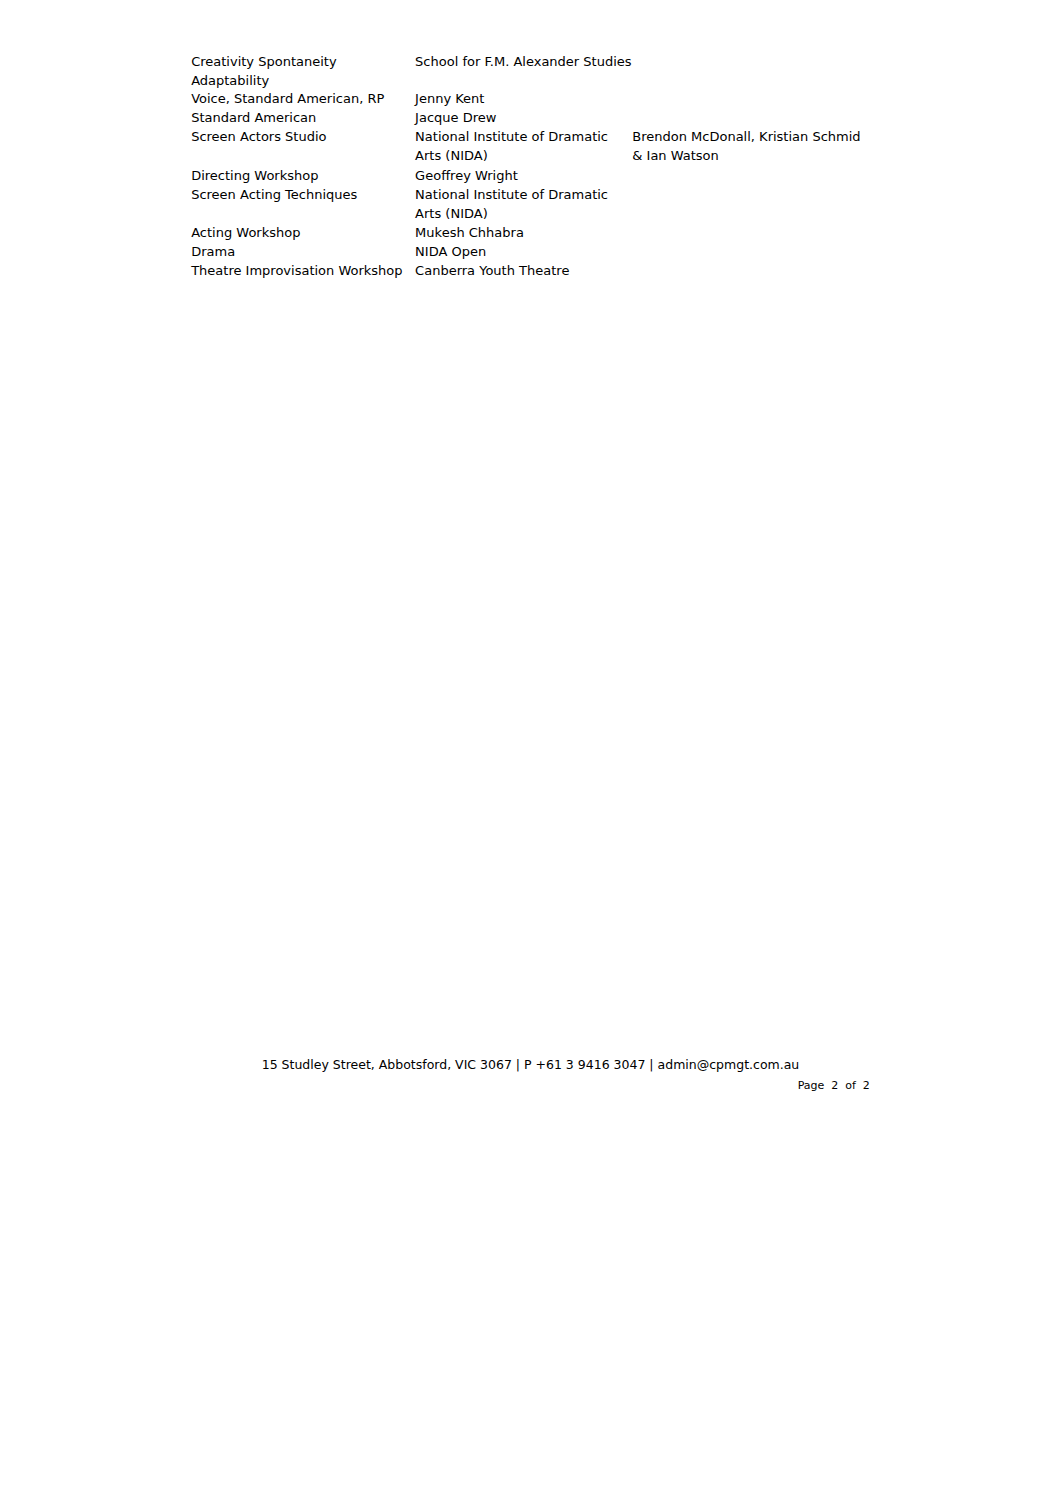| Creativity Spontaneity Adaptability | School for F.M. Alexander Studies | |
| Voice, Standard American, RP | Jenny Kent | |
| Standard American | Jacque Drew | |
| Screen Actors Studio | National Institute of Dramatic Arts (NIDA) | Brendon McDonall, Kristian Schmid & Ian Watson |
| Directing Workshop | Geoffrey Wright | |
| Screen Acting Techniques | National Institute of Dramatic Arts (NIDA) | |
| Acting Workshop | Mukesh Chhabra | |
| Drama | NIDA Open | |
| Theatre Improvisation Workshop | Canberra Youth Theatre | |
15 Studley Street, Abbotsford, VIC 3067 | P +61 3 9416 3047 | admin@cpmgt.com.au
Page 2 of 2